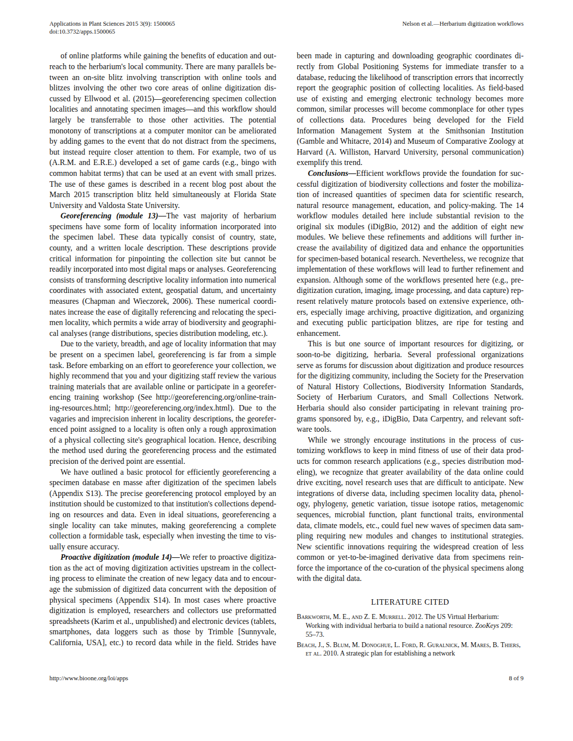Applications in Plant Sciences 2015 3(9): 1500065
doi:10.3732/apps.1500065
Nelson et al.—Herbarium digitization workflows
of online platforms while gaining the benefits of education and outreach to the herbarium's local community. There are many parallels between an on-site blitz involving transcription with online tools and blitzes involving the other two core areas of online digitization discussed by Ellwood et al. (2015)—georeferencing specimen collection localities and annotating specimen images—and this workflow should largely be transferrable to those other activities. The potential monotony of transcriptions at a computer monitor can be ameliorated by adding games to the event that do not distract from the specimens, but instead require closer attention to them. For example, two of us (A.R.M. and E.R.E.) developed a set of game cards (e.g., bingo with common habitat terms) that can be used at an event with small prizes. The use of these games is described in a recent blog post about the March 2015 transcription blitz held simultaneously at Florida State University and Valdosta State University.
Georeferencing (module 13)—The vast majority of herbarium specimens have some form of locality information incorporated into the specimen label. These data typically consist of country, state, county, and a written locale description. These descriptions provide critical information for pinpointing the collection site but cannot be readily incorporated into most digital maps or analyses. Georeferencing consists of transforming descriptive locality information into numerical coordinates with associated extent, geospatial datum, and uncertainty measures (Chapman and Wieczorek, 2006). These numerical coordinates increase the ease of digitally referencing and relocating the specimen locality, which permits a wide array of biodiversity and geographical analyses (range distributions, species distribution modeling, etc.).
Due to the variety, breadth, and age of locality information that may be present on a specimen label, georeferencing is far from a simple task. Before embarking on an effort to georeference your collection, we highly recommend that you and your digitizing staff review the various training materials that are available online or participate in a georeferencing training workshop (See http://georeferencing.org/online-training-resources.html; http://georeferencing.org/index.html). Due to the vagaries and imprecision inherent in locality descriptions, the georeferenced point assigned to a locality is often only a rough approximation of a physical collecting site's geographical location. Hence, describing the method used during the georeferencing process and the estimated precision of the derived point are essential.
We have outlined a basic protocol for efficiently georeferencing a specimen database en masse after digitization of the specimen labels (Appendix S13). The precise georeferencing protocol employed by an institution should be customized to that institution's collections depending on resources and data. Even in ideal situations, georeferencing a single locality can take minutes, making georeferencing a complete collection a formidable task, especially when investing the time to visually ensure accuracy.
Proactive digitization (module 14)—We refer to proactive digitization as the act of moving digitization activities upstream in the collecting process to eliminate the creation of new legacy data and to encourage the submission of digitized data concurrent with the deposition of physical specimens (Appendix S14). In most cases where proactive digitization is employed, researchers and collectors use preformatted spreadsheets (Karim et al., unpublished) and electronic devices (tablets, smartphones, data loggers such as those by Trimble [Sunnyvale, California, USA], etc.) to record data while in the field. Strides have been made in capturing and downloading geographic coordinates directly from Global Positioning Systems for immediate transfer to a database, reducing the likelihood of transcription errors that incorrectly report the geographic position of collecting localities. As field-based use of existing and emerging electronic technology becomes more common, similar processes will become commonplace for other types of collections data. Procedures being developed for the Field Information Management System at the Smithsonian Institution (Gamble and Whitacre, 2014) and Museum of Comparative Zoology at Harvard (A. Williston, Harvard University, personal communication) exemplify this trend.
Conclusions—Efficient workflows provide the foundation for successful digitization of biodiversity collections and foster the mobilization of increased quantities of specimen data for scientific research, natural resource management, education, and policy-making. The 14 workflow modules detailed here include substantial revision to the original six modules (iDigBio, 2012) and the addition of eight new modules. We believe these refinements and additions will further increase the availability of digitized data and enhance the opportunities for specimen-based botanical research. Nevertheless, we recognize that implementation of these workflows will lead to further refinement and expansion. Although some of the workflows presented here (e.g., pre-digitization curation, imaging, image processing, and data capture) represent relatively mature protocols based on extensive experience, others, especially image archiving, proactive digitization, and organizing and executing public participation blitzes, are ripe for testing and enhancement.
This is but one source of important resources for digitizing, or soon-to-be digitizing, herbaria. Several professional organizations serve as forums for discussion about digitization and produce resources for the digitizing community, including the Society for the Preservation of Natural History Collections, Biodiversity Information Standards, Society of Herbarium Curators, and Small Collections Network. Herbaria should also consider participating in relevant training programs sponsored by, e.g., iDigBio, Data Carpentry, and relevant software tools.
While we strongly encourage institutions in the process of customizing workflows to keep in mind fitness of use of their data products for common research applications (e.g., species distribution modeling), we recognize that greater availability of the data online could drive exciting, novel research uses that are difficult to anticipate. New integrations of diverse data, including specimen locality data, phenology, phylogeny, genetic variation, tissue isotope ratios, metagenomic sequences, microbial function, plant functional traits, environmental data, climate models, etc., could fuel new waves of specimen data sampling requiring new modules and changes to institutional strategies. New scientific innovations requiring the widespread creation of less common or yet-to-be-imagined derivative data from specimens reinforce the importance of the co-curation of the physical specimens along with the digital data.
LITERATURE CITED
Barkworth, M. E., and Z. E. Murrell. 2012. The US Virtual Herbarium: Working with individual herbaria to build a national resource. ZooKeys 209: 55–73.
Beach, J., S. Blum, M. Donoghue, L. Ford, R. Guralnick, M. Mares, B. Thiers, et al. 2010. A strategic plan for establishing a network
http://www.bioone.org/loi/apps
8 of 9